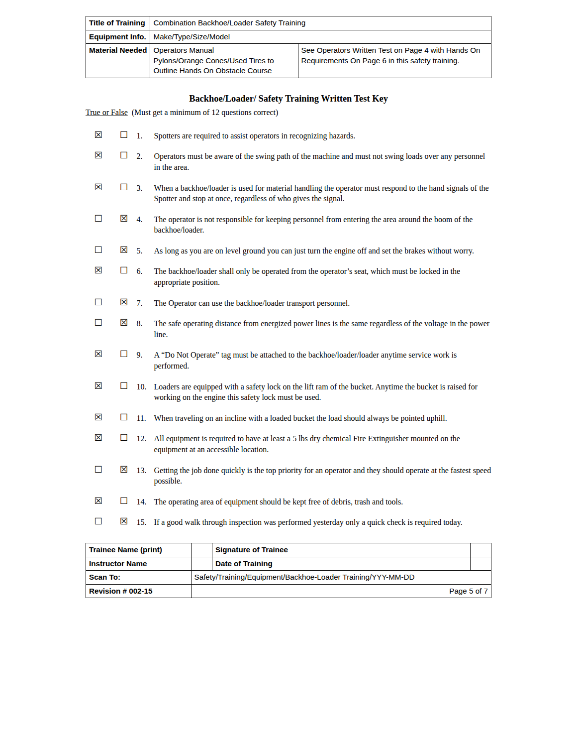| Title of Training | Combination Backhoe/Loader Safety Training |
| Equipment Info. | Make/Type/Size/Model |
| Material Needed | Operators Manual Pylons/Orange Cones/Used Tires to Outline Hands On Obstacle Course | See Operators Written Test on Page 4 with Hands On Requirements On Page 6 in this safety training. |
Backhoe/Loader/ Safety Training Written Test Key
True or False (Must get a minimum of 12 questions correct)
☒ ☐ 1. Spotters are required to assist operators in recognizing hazards.
☒ ☐ 2. Operators must be aware of the swing path of the machine and must not swing loads over any personnel in the area.
☒ ☐ 3. When a backhoe/loader is used for material handling the operator must respond to the hand signals of the Spotter and stop at once, regardless of who gives the signal.
☐ ☒ 4. The operator is not responsible for keeping personnel from entering the area around the boom of the backhoe/loader.
☐ ☒ 5. As long as you are on level ground you can just turn the engine off and set the brakes without worry.
☒ ☐ 6. The backhoe/loader shall only be operated from the operator’s seat, which must be locked in the appropriate position.
☐ ☒ 7. The Operator can use the backhoe/loader transport personnel.
☐ ☒ 8. The safe operating distance from energized power lines is the same regardless of the voltage in the power line.
☒ ☐ 9. A “Do Not Operate” tag must be attached to the backhoe/loader/loader anytime service work is performed.
☒ ☐ 10. Loaders are equipped with a safety lock on the lift ram of the bucket. Anytime the bucket is raised for working on the engine this safety lock must be used.
☒ ☐ 11. When traveling on an incline with a loaded bucket the load should always be pointed uphill.
☒ ☐ 12. All equipment is required to have at least a 5 lbs dry chemical Fire Extinguisher mounted on the equipment at an accessible location.
☐ ☒ 13. Getting the job done quickly is the top priority for an operator and they should operate at the fastest speed possible.
☒ ☐ 14. The operating area of equipment should be kept free of debris, trash and tools.
☐ ☒ 15. If a good walk through inspection was performed yesterday only a quick check is required today.
| Trainee Name (print) | | Signature of Trainee | |
| Instructor Name | | Date of Training | |
| Scan To: | Safety/Training/Equipment/Backhoe-Loader Training/YYY-MM-DD |
| Revision # 002-15 | Page 5 of 7 |